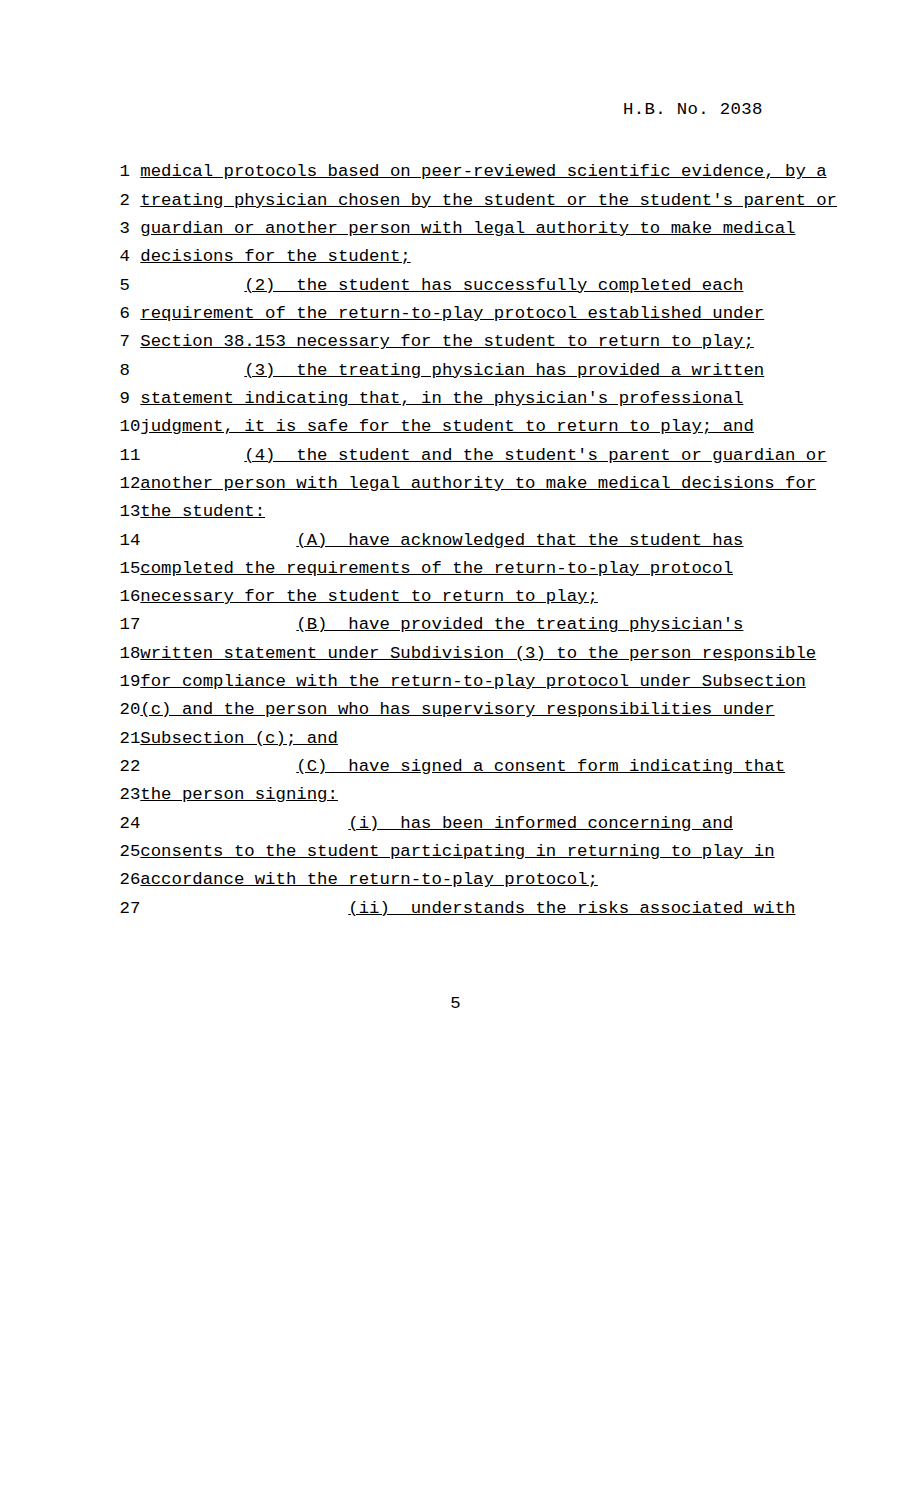H.B. No. 2038
| 1 | medical protocols based on peer-reviewed scientific evidence, by a |
| 2 | treating physician chosen by the student or the student's parent or |
| 3 | guardian or another person with legal authority to make medical |
| 4 | decisions for the student; |
| 5 | (2) the student has successfully completed each |
| 6 | requirement of the return-to-play protocol established under |
| 7 | Section 38.153 necessary for the student to return to play; |
| 8 | (3) the treating physician has provided a written |
| 9 | statement indicating that, in the physician's professional |
| 10 | judgment, it is safe for the student to return to play; and |
| 11 | (4) the student and the student's parent or guardian or |
| 12 | another person with legal authority to make medical decisions for |
| 13 | the student: |
| 14 | (A) have acknowledged that the student has |
| 15 | completed the requirements of the return-to-play protocol |
| 16 | necessary for the student to return to play; |
| 17 | (B) have provided the treating physician's |
| 18 | written statement under Subdivision (3) to the person responsible |
| 19 | for compliance with the return-to-play protocol under Subsection |
| 20 | (c) and the person who has supervisory responsibilities under |
| 21 | Subsection (c); and |
| 22 | (C) have signed a consent form indicating that |
| 23 | the person signing: |
| 24 | (i) has been informed concerning and |
| 25 | consents to the student participating in returning to play in |
| 26 | accordance with the return-to-play protocol; |
| 27 | (ii) understands the risks associated with |
5